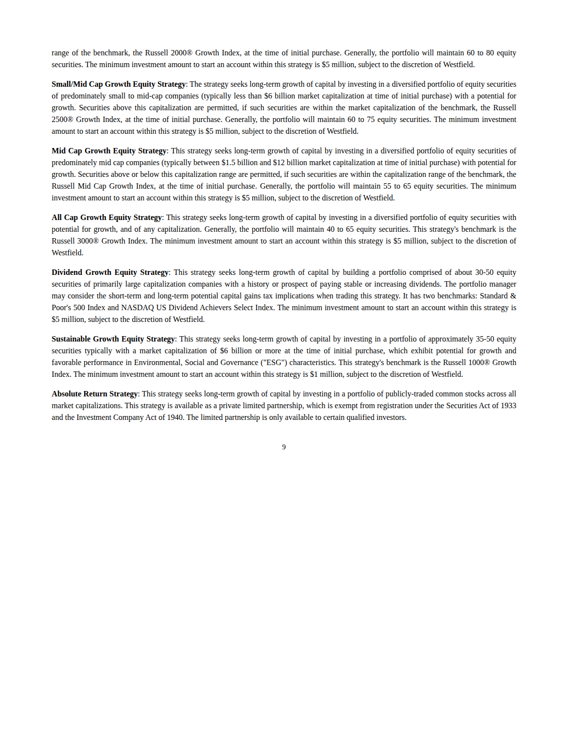range of the benchmark, the Russell 2000® Growth Index, at the time of initial purchase. Generally, the portfolio will maintain 60 to 80 equity securities. The minimum investment amount to start an account within this strategy is $5 million, subject to the discretion of Westfield.
Small/Mid Cap Growth Equity Strategy: The strategy seeks long-term growth of capital by investing in a diversified portfolio of equity securities of predominately small to mid-cap companies (typically less than $6 billion market capitalization at time of initial purchase) with a potential for growth. Securities above this capitalization are permitted, if such securities are within the market capitalization of the benchmark, the Russell 2500® Growth Index, at the time of initial purchase. Generally, the portfolio will maintain 60 to 75 equity securities. The minimum investment amount to start an account within this strategy is $5 million, subject to the discretion of Westfield.
Mid Cap Growth Equity Strategy: This strategy seeks long-term growth of capital by investing in a diversified portfolio of equity securities of predominately mid cap companies (typically between $1.5 billion and $12 billion market capitalization at time of initial purchase) with potential for growth. Securities above or below this capitalization range are permitted, if such securities are within the capitalization range of the benchmark, the Russell Mid Cap Growth Index, at the time of initial purchase. Generally, the portfolio will maintain 55 to 65 equity securities. The minimum investment amount to start an account within this strategy is $5 million, subject to the discretion of Westfield.
All Cap Growth Equity Strategy: This strategy seeks long-term growth of capital by investing in a diversified portfolio of equity securities with potential for growth, and of any capitalization. Generally, the portfolio will maintain 40 to 65 equity securities. This strategy's benchmark is the Russell 3000® Growth Index. The minimum investment amount to start an account within this strategy is $5 million, subject to the discretion of Westfield.
Dividend Growth Equity Strategy: This strategy seeks long-term growth of capital by building a portfolio comprised of about 30-50 equity securities of primarily large capitalization companies with a history or prospect of paying stable or increasing dividends. The portfolio manager may consider the short-term and long-term potential capital gains tax implications when trading this strategy. It has two benchmarks: Standard & Poor's 500 Index and NASDAQ US Dividend Achievers Select Index. The minimum investment amount to start an account within this strategy is $5 million, subject to the discretion of Westfield.
Sustainable Growth Equity Strategy: This strategy seeks long-term growth of capital by investing in a portfolio of approximately 35-50 equity securities typically with a market capitalization of $6 billion or more at the time of initial purchase, which exhibit potential for growth and favorable performance in Environmental, Social and Governance ("ESG") characteristics. This strategy's benchmark is the Russell 1000® Growth Index. The minimum investment amount to start an account within this strategy is $1 million, subject to the discretion of Westfield.
Absolute Return Strategy: This strategy seeks long-term growth of capital by investing in a portfolio of publicly-traded common stocks across all market capitalizations. This strategy is available as a private limited partnership, which is exempt from registration under the Securities Act of 1933 and the Investment Company Act of 1940. The limited partnership is only available to certain qualified investors.
9